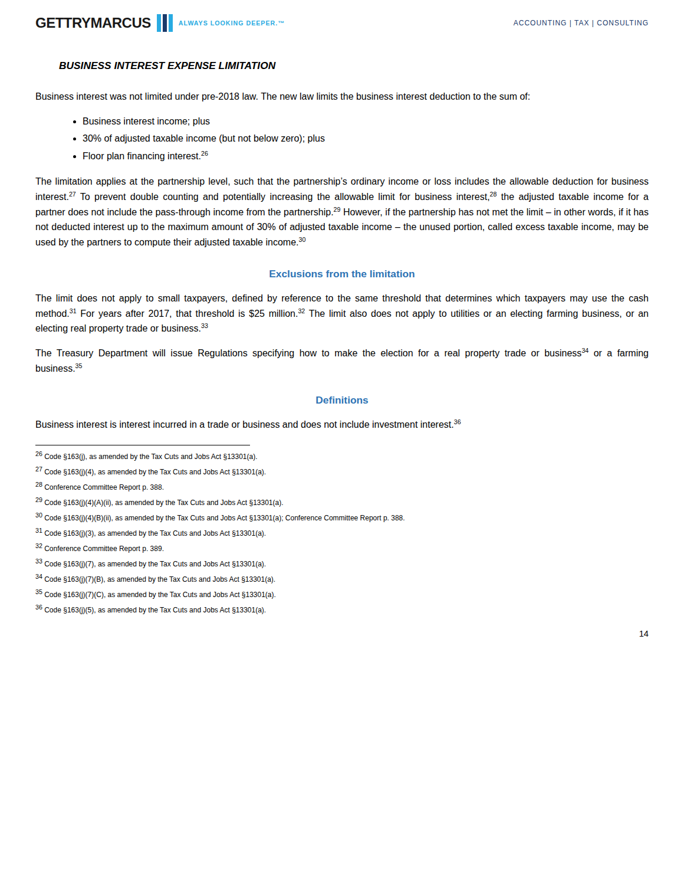GETTRY MARCUS
ALWAYS LOOKING DEEPER.™
ACCOUNTING | TAX | CONSULTING
BUSINESS INTEREST EXPENSE LIMITATION
Business interest was not limited under pre-2018 law. The new law limits the business interest deduction to the sum of:
Business interest income; plus
30% of adjusted taxable income (but not below zero); plus
Floor plan financing interest.26
The limitation applies at the partnership level, such that the partnership’s ordinary income or loss includes the allowable deduction for business interest.27 To prevent double counting and potentially increasing the allowable limit for business interest,28 the adjusted taxable income for a partner does not include the pass-through income from the partnership.29 However, if the partnership has not met the limit – in other words, if it has not deducted interest up to the maximum amount of 30% of adjusted taxable income – the unused portion, called excess taxable income, may be used by the partners to compute their adjusted taxable income.30
Exclusions from the limitation
The limit does not apply to small taxpayers, defined by reference to the same threshold that determines which taxpayers may use the cash method.31 For years after 2017, that threshold is $25 million.32 The limit also does not apply to utilities or an electing farming business, or an electing real property trade or business.33
The Treasury Department will issue Regulations specifying how to make the election for a real property trade or business34 or a farming business.35
Definitions
Business interest is interest incurred in a trade or business and does not include investment interest.36
26 Code §163(j), as amended by the Tax Cuts and Jobs Act §13301(a).
27 Code §163(j)(4), as amended by the Tax Cuts and Jobs Act §13301(a).
28 Conference Committee Report p. 388.
29 Code §163(j)(4)(A)(ii), as amended by the Tax Cuts and Jobs Act §13301(a).
30 Code §163(j)(4)(B)(ii), as amended by the Tax Cuts and Jobs Act §13301(a); Conference Committee Report p. 388.
31 Code §163(j)(3), as amended by the Tax Cuts and Jobs Act §13301(a).
32 Conference Committee Report p. 389.
33 Code §163(j)(7), as amended by the Tax Cuts and Jobs Act §13301(a).
34 Code §163(j)(7)(B), as amended by the Tax Cuts and Jobs Act §13301(a).
35 Code §163(j)(7)(C), as amended by the Tax Cuts and Jobs Act §13301(a).
36 Code §163(j)(5), as amended by the Tax Cuts and Jobs Act §13301(a).
14